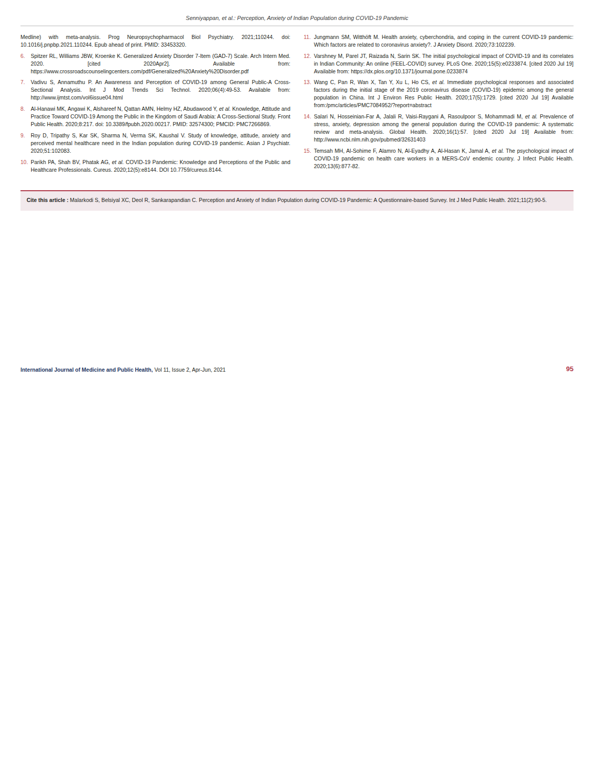Senniyappan, et al.: Perception, Anxiety of Indian Population during COVID-19 Pandemic
Medline) with meta-analysis. Prog Neuropsychopharmacol Biol Psychiatry. 2021;110244. doi: 10.1016/j.pnpbp.2021.110244. Epub ahead of print. PMID: 33453320.
6. Spitzer RL, Williams JBW, Kroenke K. Generalized Anxiety Disorder 7-Item (GAD-7) Scale. Arch Intern Med. 2020. [cited 2020Apr2]. Available from: https://www.crossroadscounselingcenters.com/pdf/Generalized%20Anxiety%20Disorder.pdf
7. Vadivu S, Annamuthu P. An Awareness and Perception of COVID-19 among General Public-A Cross-Sectional Analysis. Int J Mod Trends Sci Technol. 2020;06(4):49-53. Available from: http://www.ijmtst.com/vol6issue04.html
8. Al-Hanawi MK, Angawi K, Alshareef N, Qattan AMN, Helmy HZ, Abudawood Y, et al. Knowledge, Attitude and Practice Toward COVID-19 Among the Public in the Kingdom of Saudi Arabia: A Cross-Sectional Study. Front Public Health. 2020;8:217. doi: 10.3389/fpubh.2020.00217. PMID: 32574300; PMCID: PMC7266869.
9. Roy D, Tripathy S, Kar SK, Sharma N, Verma SK, Kaushal V. Study of knowledge, attitude, anxiety and perceived mental healthcare need in the Indian population during COVID-19 pandemic. Asian J Psychiatr. 2020;51:102083.
10. Parikh PA, Shah BV, Phatak AG, et al. COVID-19 Pandemic: Knowledge and Perceptions of the Public and Healthcare Professionals. Cureus. 2020;12(5):e8144. DOI 10.7759/cureus.8144.
11. Jungmann SM, Witthöft M. Health anxiety, cyberchondria, and coping in the current COVID-19 pandemic: Which factors are related to coronavirus anxiety?. J Anxiety Disord. 2020;73:102239.
12. Varshney M, Parel JT, Raizada N, Sarin SK. The initial psychological impact of COVID-19 and its correlates in Indian Community: An online (FEEL-COVID) survey. PLoS One. 2020;15(5):e0233874. [cited 2020 Jul 19] Available from: https://dx.plos.org/10.1371/journal.pone.0233874
13. Wang C, Pan R, Wan X, Tan Y, Xu L, Ho CS, et al. Immediate psychological responses and associated factors during the initial stage of the 2019 coronavirus disease (COVID-19) epidemic among the general population in China. Int J Environ Res Public Health. 2020;17(5):1729. [cited 2020 Jul 19] Available from:/pmc/articles/PMC7084952/?report=abstract
14. Salari N, Hosseinian-Far A, Jalali R, Vaisi-Raygani A, Rasoulpoor S, Mohammadi M, et al. Prevalence of stress, anxiety, depression among the general population during the COVID-19 pandemic: A systematic review and meta-analysis. Global Health. 2020;16(1):57. [cited 2020 Jul 19] Available from: http://www.ncbi.nlm.nih.gov/pubmed/32631403
15. Temsah MH, Al-Sohime F, Alamro N, Al-Eyadhy A, Al-Hasan K, Jamal A, et al. The psychological impact of COVID-19 pandemic on health care workers in a MERS-CoV endemic country. J Infect Public Health. 2020;13(6):877-82.
Cite this article : Malarkodi S, Belsiyal XC, Deol R, Sankarapandian C. Perception and Anxiety of Indian Population during COVID-19 Pandemic: A Questionnaire-based Survey. Int J Med Public Health. 2021;11(2):90-5.
International Journal of Medicine and Public Health, Vol 11, Issue 2, Apr-Jun, 2021
95